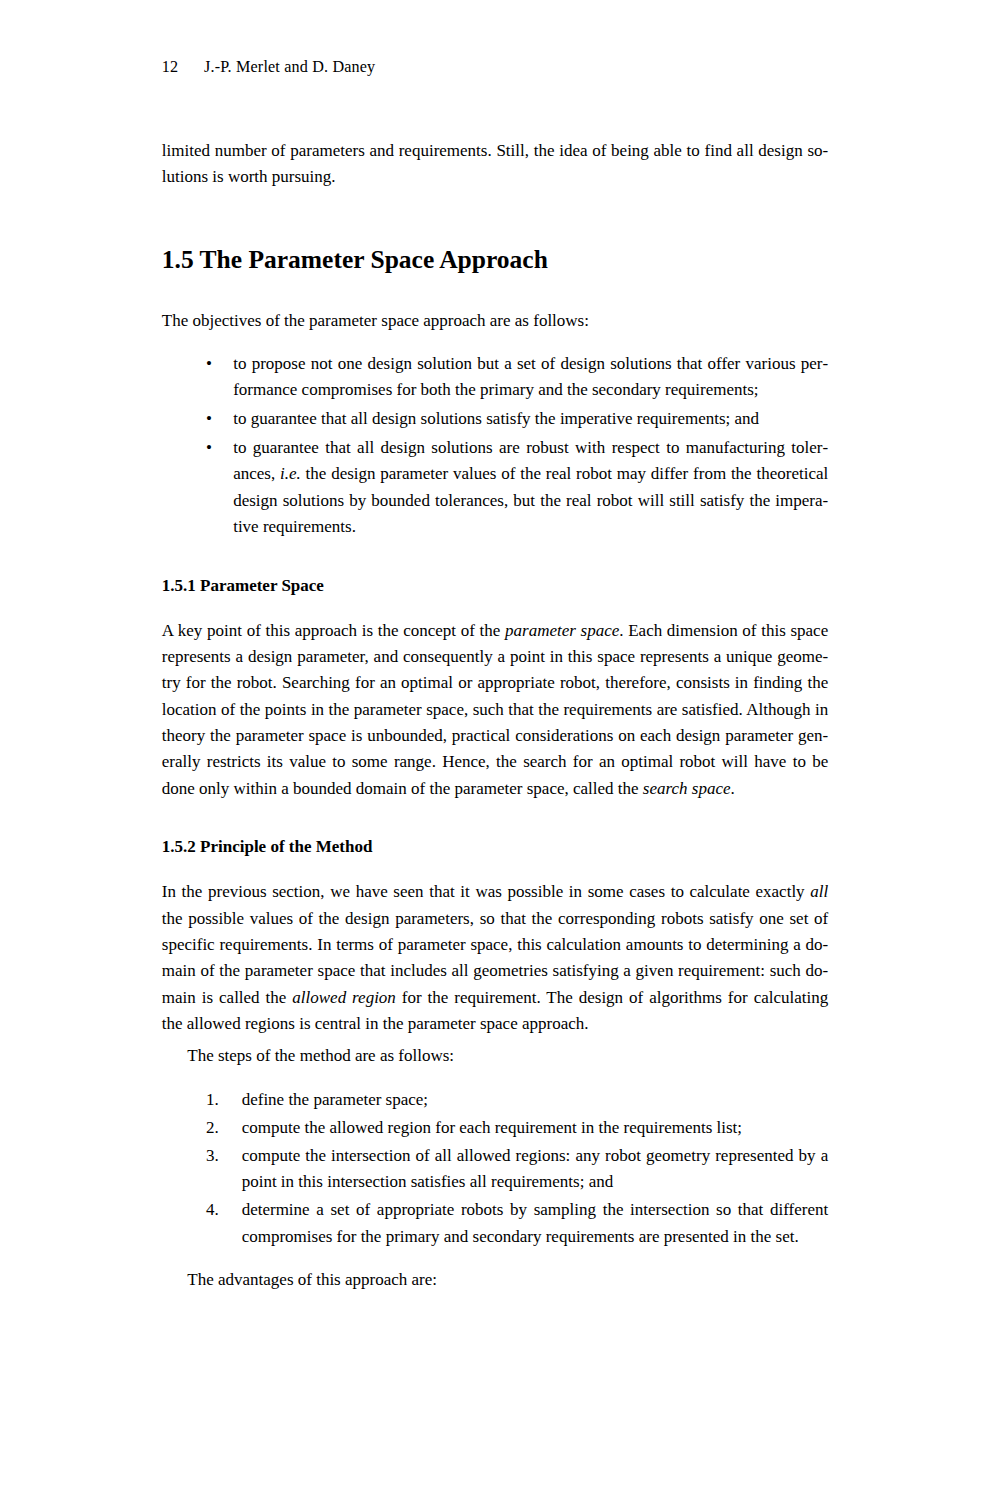12 J.-P. Merlet and D. Daney
limited number of parameters and requirements. Still, the idea of being able to find all design solutions is worth pursuing.
1.5 The Parameter Space Approach
The objectives of the parameter space approach are as follows:
to propose not one design solution but a set of design solutions that offer various performance compromises for both the primary and the secondary requirements;
to guarantee that all design solutions satisfy the imperative requirements; and
to guarantee that all design solutions are robust with respect to manufacturing tolerances, i.e. the design parameter values of the real robot may differ from the theoretical design solutions by bounded tolerances, but the real robot will still satisfy the imperative requirements.
1.5.1 Parameter Space
A key point of this approach is the concept of the parameter space. Each dimension of this space represents a design parameter, and consequently a point in this space represents a unique geometry for the robot. Searching for an optimal or appropriate robot, therefore, consists in finding the location of the points in the parameter space, such that the requirements are satisfied. Although in theory the parameter space is unbounded, practical considerations on each design parameter generally restricts its value to some range. Hence, the search for an optimal robot will have to be done only within a bounded domain of the parameter space, called the search space.
1.5.2 Principle of the Method
In the previous section, we have seen that it was possible in some cases to calculate exactly all the possible values of the design parameters, so that the corresponding robots satisfy one set of specific requirements. In terms of parameter space, this calculation amounts to determining a domain of the parameter space that includes all geometries satisfying a given requirement: such domain is called the allowed region for the requirement. The design of algorithms for calculating the allowed regions is central in the parameter space approach.
The steps of the method are as follows:
define the parameter space;
compute the allowed region for each requirement in the requirements list;
compute the intersection of all allowed regions: any robot geometry represented by a point in this intersection satisfies all requirements; and
determine a set of appropriate robots by sampling the intersection so that different compromises for the primary and secondary requirements are presented in the set.
The advantages of this approach are: